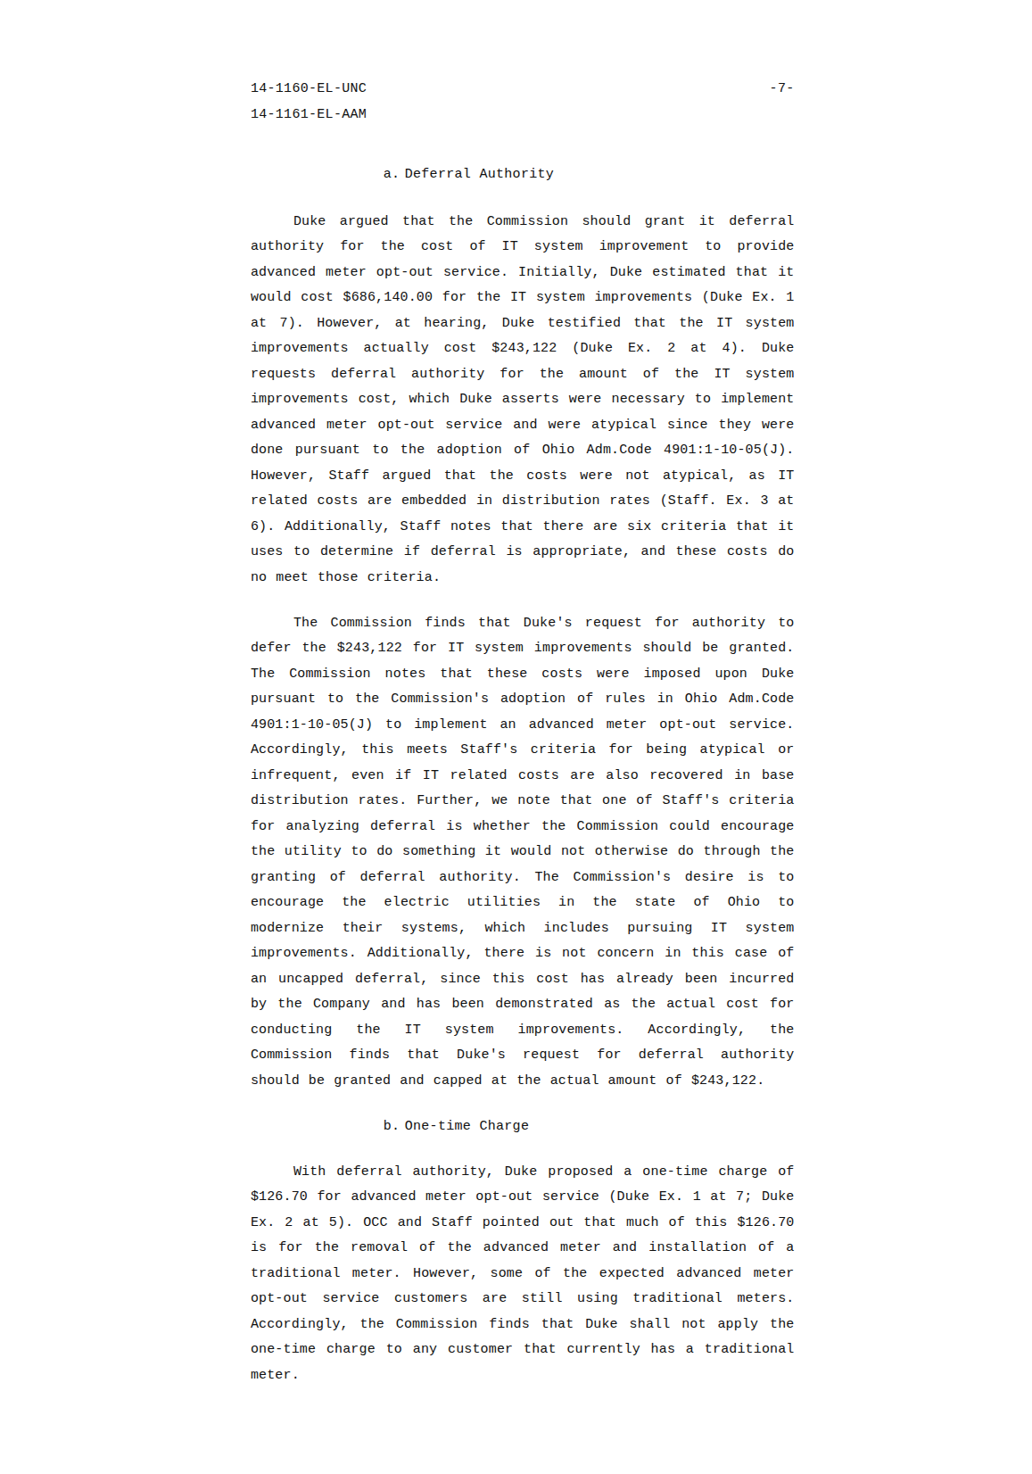14-1160-EL-UNC 14-1161-EL-AAM
-7-
a. Deferral Authority
Duke argued that the Commission should grant it deferral authority for the cost of IT system improvement to provide advanced meter opt-out service. Initially, Duke estimated that it would cost $686,140.00 for the IT system improvements (Duke Ex. 1 at 7). However, at hearing, Duke testified that the IT system improvements actually cost $243,122 (Duke Ex. 2 at 4). Duke requests deferral authority for the amount of the IT system improvements cost, which Duke asserts were necessary to implement advanced meter opt-out service and were atypical since they were done pursuant to the adoption of Ohio Adm.Code 4901:1-10-05(J). However, Staff argued that the costs were not atypical, as IT related costs are embedded in distribution rates (Staff. Ex. 3 at 6). Additionally, Staff notes that there are six criteria that it uses to determine if deferral is appropriate, and these costs do no meet those criteria.
The Commission finds that Duke's request for authority to defer the $243,122 for IT system improvements should be granted. The Commission notes that these costs were imposed upon Duke pursuant to the Commission's adoption of rules in Ohio Adm.Code 4901:1-10-05(J) to implement an advanced meter opt-out service. Accordingly, this meets Staff's criteria for being atypical or infrequent, even if IT related costs are also recovered in base distribution rates. Further, we note that one of Staff's criteria for analyzing deferral is whether the Commission could encourage the utility to do something it would not otherwise do through the granting of deferral authority. The Commission's desire is to encourage the electric utilities in the state of Ohio to modernize their systems, which includes pursuing IT system improvements. Additionally, there is not concern in this case of an uncapped deferral, since this cost has already been incurred by the Company and has been demonstrated as the actual cost for conducting the IT system improvements. Accordingly, the Commission finds that Duke's request for deferral authority should be granted and capped at the actual amount of $243,122.
b. One-time Charge
With deferral authority, Duke proposed a one-time charge of $126.70 for advanced meter opt-out service (Duke Ex. 1 at 7; Duke Ex. 2 at 5). OCC and Staff pointed out that much of this $126.70 is for the removal of the advanced meter and installation of a traditional meter. However, some of the expected advanced meter opt-out service customers are still using traditional meters. Accordingly, the Commission finds that Duke shall not apply the one-time charge to any customer that currently has a traditional meter.